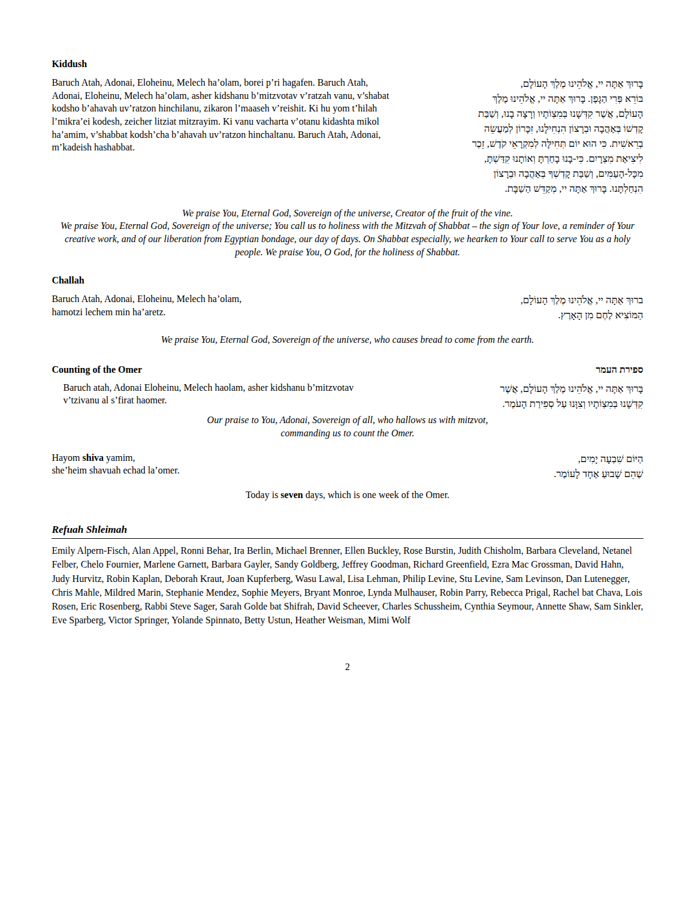Kiddush
Baruch Atah, Adonai, Eloheinu, Melech ha’olam, borei p’ri hagafen. Baruch Atah, Adonai, Eloheinu, Melech ha’olam, asher kidshanu b’mitzvotav v’ratzah vanu, v’shabat kodsho b’ahavah uv’ratzon hinchilanu, zikaron l’maaseh v’reishit. Ki hu yom t’hilah l’mikra’ei kodesh, zeicher litziat mitzrayim. Ki vanu vacharta v’otanu kidashta mikol ha’amim, v’shabbat kodsh’cha b’ahavah uv’ratzon hinchaltanu. Baruch Atah, Adonai, m’kadeish hashabbat.
בָּרוּךְ אַתָּה יי, אֱלֹהֵינוּ מֶלֶךְ הָעוֹלָם,
בּוֹרֵא פְּרִי הַגָּפֶן. בָּרוּךְ אַתָּה יי, אֱלֹהֵינוּ מֶלֶךְ
הָעוֹלָם, אֲשֶׁר קִדְּשָׁנוּ בְּמִצְוֹתָיו וְרָצָה בָנוּ, וְשַׁבַּת
קָדְשׁוֹ בְּאַהֲבָה וּבְרָצוֹן הִנְחִילָנוּ, זִכָּרוֹן לְמַעֲשֵׂה
בְרֵאשִׁית. כִּי הוּא יוֹם תְּחִילָּה לְמִקְרָאֵי קֹדֶשׁ, זֵכֶר
לִיצִיאַת מִצְרָיִם. כִּי-בָנוּ בָחַרְתָּ וְאוֹתָנוּ קִדַּשְׁתָּ,
מִכָּל-הָעַמִּים, וְשַׁבַּת קָדְשְׁךָ בְּאַהֲבָה וּבְרָצוֹן
הִנְחַלְתָּנוּ. בָּרוּךְ אַתָּה יי, מְקַדֵּשׁ הַשַׁבָּת.
We praise You, Eternal God, Sovereign of the universe, Creator of the fruit of the vine.
We praise You, Eternal God, Sovereign of the universe; You call us to holiness with the Mitzvah of Shabbat – the sign of Your love, a reminder of Your creative work, and of our liberation from Egyptian bondage, our day of days. On Shabbat especially, we hearken to Your call to serve You as a holy people. We praise You, O God, for the holiness of Shabbat.
Challah
Baruch Atah, Adonai, Eloheinu, Melech ha’olam,
hamotzi lechem min ha’aretz.
ברוּךְ אַתָּה יי, אֱלֹהֵינוּ מֶלֶךְ הָעוֹלָם,
הַמּוֹצִיא לֶחֶם מִן הָאָרֶץ.
We praise You, Eternal God, Sovereign of the universe, who causes bread to come from the earth.
Counting of the Omer ספירת העמר
Baruch atah, Adonai Eloheinu, Melech haolam, asher kidshanu b’mitzvotav v’tzivanu al s’firat haomer.
בָּרוּךְ אַתָּה יי, אֱלֹהֵינוּ מֶלֶךְ הָעוֹלָם, אֲשֶׁר
קִדְּשָׁנוּ בְּמִצְוֹתָיו וְצִוָּנוּ עַל סְפִירַת הָעֹמֶר.
Our praise to You, Adonai, Sovereign of all, who hallows us with mitzvot,
commanding us to count the Omer.
Hayom shiva yamim,
she’heim shavuah echad la’omer.
הַיּוֹם שִׁבְעָה יָמִים,
שֶׁהֵם שָׁבוּעַ אֶחָד לָעוֹמֶר.
Today is seven days, which is one week of the Omer.
Refuah Shleimah
Emily Alpern-Fisch, Alan Appel, Ronni Behar, Ira Berlin, Michael Brenner, Ellen Buckley, Rose Burstin, Judith Chisholm, Barbara Cleveland, Netanel Felber, Chelo Fournier, Marlene Garnett, Barbara Gayler, Sandy Goldberg, Jeffrey Goodman, Richard Greenfield, Ezra Mac Grossman, David Hahn, Judy Hurvitz, Robin Kaplan, Deborah Kraut, Joan Kupferberg, Wasu Lawal, Lisa Lehman, Philip Levine, Stu Levine, Sam Levinson, Dan Lutenegger, Chris Mahle, Mildred Marin, Stephanie Mendez, Sophie Meyers, Bryant Monroe, Lynda Mulhauser, Robin Parry, Rebecca Prigal, Rachel bat Chava, Lois Rosen, Eric Rosenberg, Rabbi Steve Sager, Sarah Golde bat Shifrah, David Scheever, Charles Schussheim, Cynthia Seymour, Annette Shaw, Sam Sinkler, Eve Sparberg, Victor Springer, Yolande Spinnato, Betty Ustun, Heather Weisman, Mimi Wolf
2